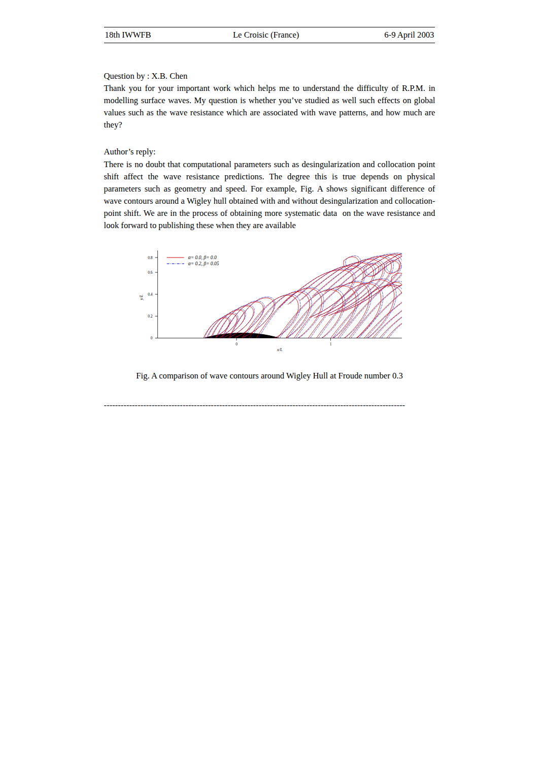| 18th IWWFB | Le Croisic (France) | 6-9 April 2003 |
Question by : X.B. Chen
Thank you for your important work which helps me to understand the difficulty of R.P.M. in modelling surface waves. My question is whether you’ve studied as well such effects on global values such as the wave resistance which are associated with wave patterns, and how much are they?
Author’s reply:
There is no doubt that computational parameters such as desingularization and collocation point shift affect the wave resistance predictions. The degree this is true depends on physical parameters such as geometry and speed. For example, Fig. A shows significant difference of wave contours around a Wigley hull obtained with and without desingularization and collocation-point shift. We are in the process of obtaining more systematic data on the wave resistance and look forward to publishing these when they are available
0 0.2 0.4 0.6 0.8 0 1 y/L x/L α= 0.0, β= 0.0 α= 0.2, β= 0.05
Fig. A comparison of wave contours around Wigley Hull at Froude number 0.3
-----------------------------------------------------------------------------------------------------------